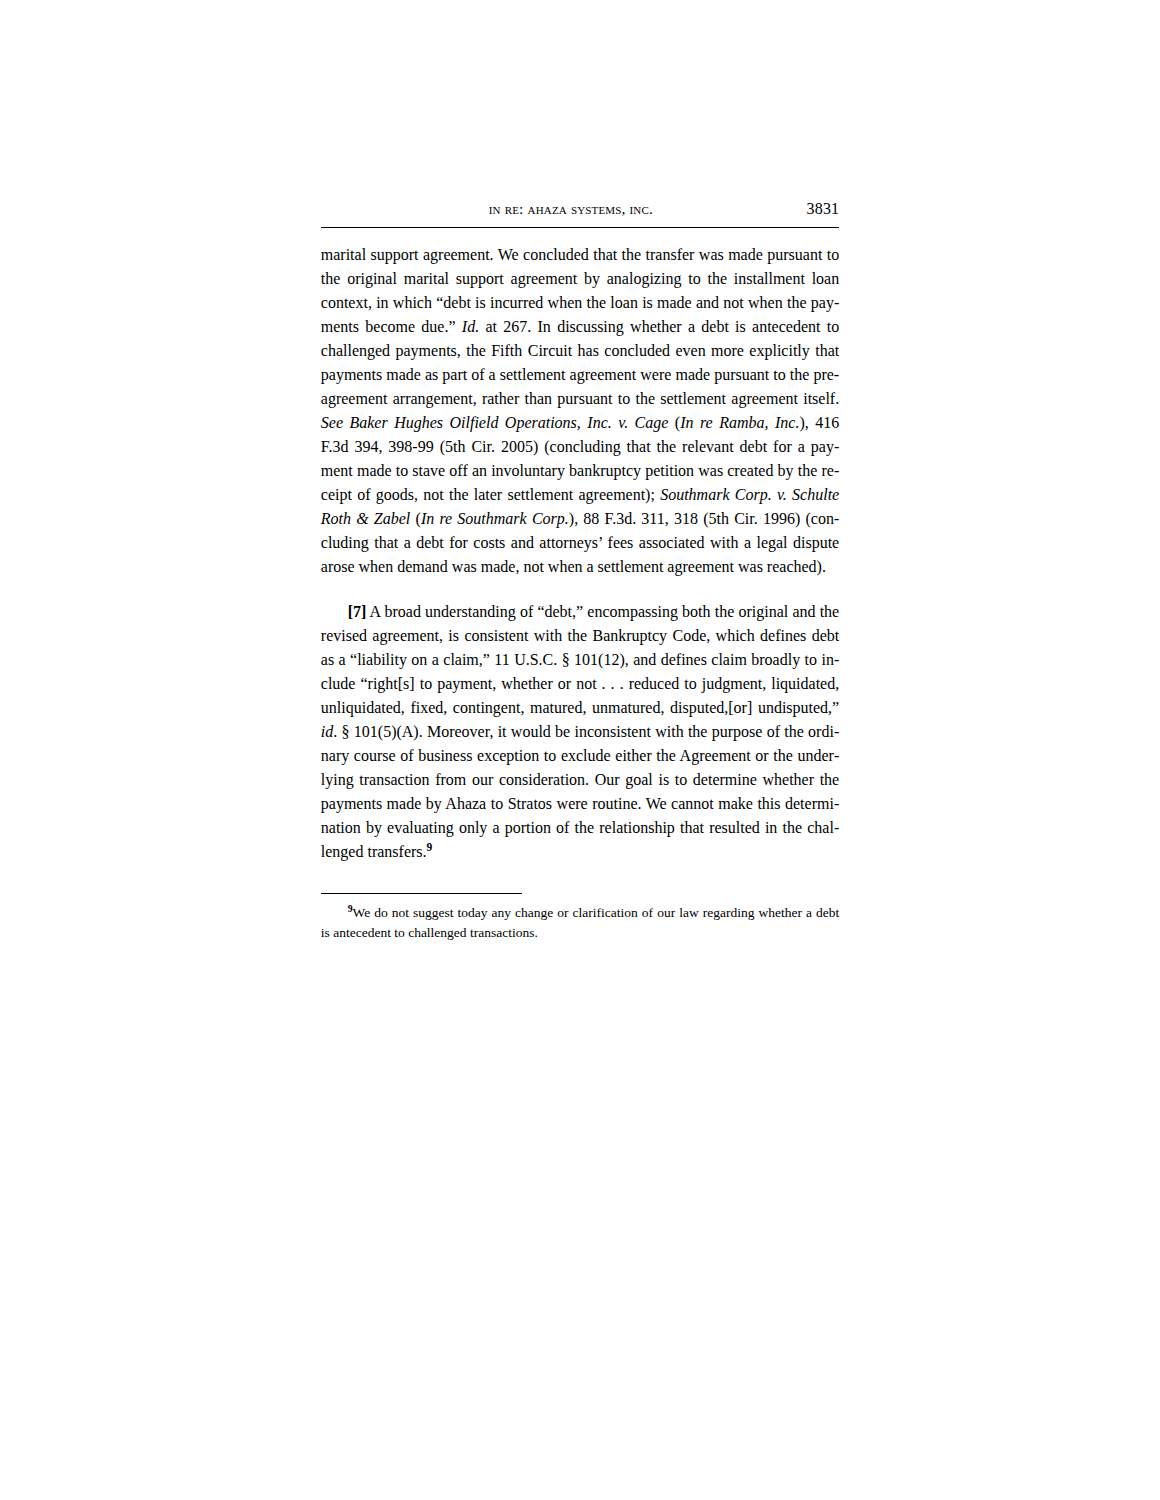In re: Ahaza Systems, Inc. 3831
marital support agreement. We concluded that the transfer was made pursuant to the original marital support agreement by analogizing to the installment loan context, in which “debt is incurred when the loan is made and not when the payments become due.” Id. at 267. In discussing whether a debt is antecedent to challenged payments, the Fifth Circuit has concluded even more explicitly that payments made as part of a settlement agreement were made pursuant to the pre-agreement arrangement, rather than pursuant to the settlement agreement itself. See Baker Hughes Oilfield Operations, Inc. v. Cage (In re Ramba, Inc.), 416 F.3d 394, 398-99 (5th Cir. 2005) (concluding that the relevant debt for a payment made to stave off an involuntary bankruptcy petition was created by the receipt of goods, not the later settlement agreement); Southmark Corp. v. Schulte Roth & Zabel (In re Southmark Corp.), 88 F.3d. 311, 318 (5th Cir. 1996) (concluding that a debt for costs and attorneys’ fees associated with a legal dispute arose when demand was made, not when a settlement agreement was reached).
[7] A broad understanding of “debt,” encompassing both the original and the revised agreement, is consistent with the Bankruptcy Code, which defines debt as a “liability on a claim,” 11 U.S.C. § 101(12), and defines claim broadly to include “right[s] to payment, whether or not . . . reduced to judgment, liquidated, unliquidated, fixed, contingent, matured, unmatured, disputed,[or] undisputed,” id. § 101(5)(A). Moreover, it would be inconsistent with the purpose of the ordinary course of business exception to exclude either the Agreement or the underlying transaction from our consideration. Our goal is to determine whether the payments made by Ahaza to Stratos were routine. We cannot make this determination by evaluating only a portion of the relationship that resulted in the challenged transfers.9
9We do not suggest today any change or clarification of our law regarding whether a debt is antecedent to challenged transactions.